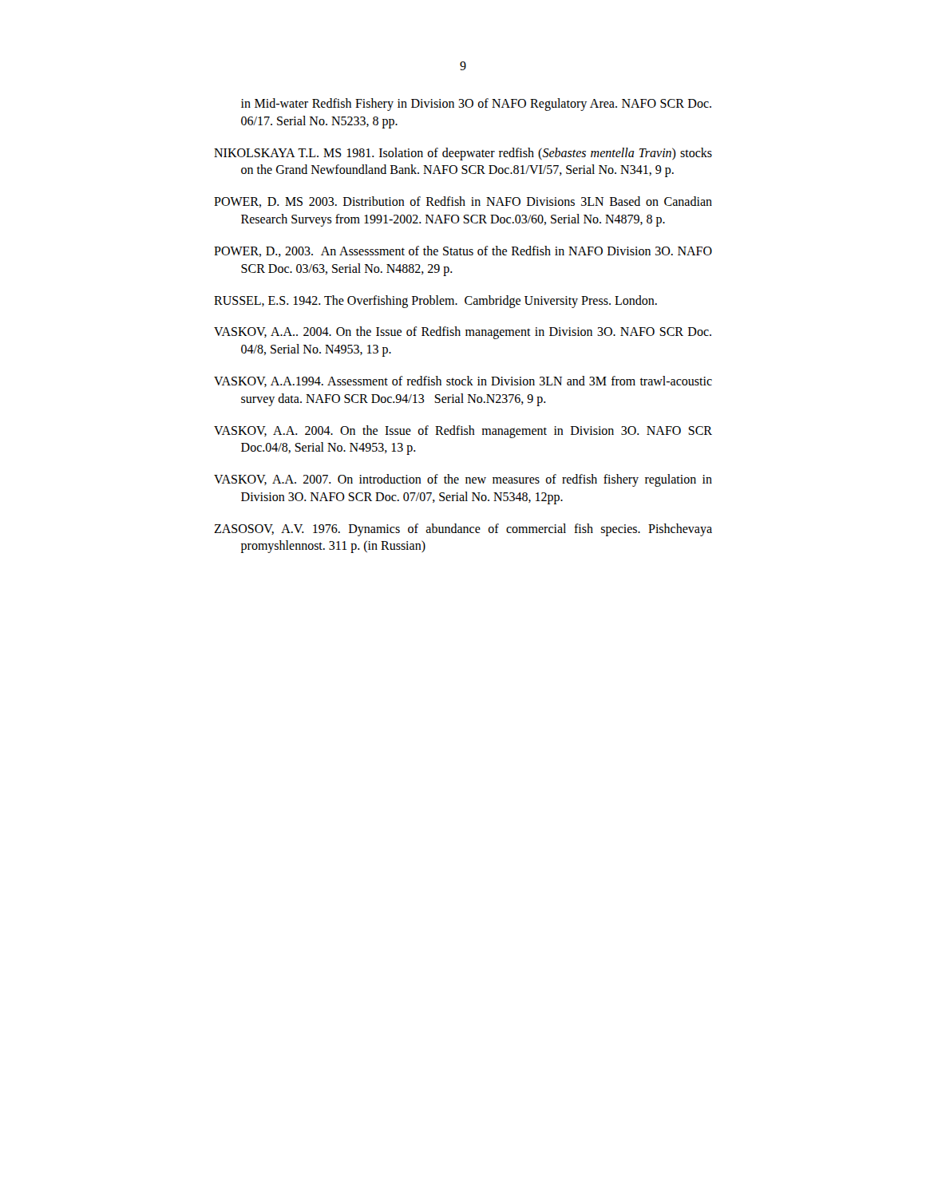9
in Mid-water Redfish Fishery in Division 3O of NAFO Regulatory Area. NAFO SCR Doc. 06/17. Serial No. N5233, 8 pp.
NIKOLSKAYA T.L. MS 1981. Isolation of deepwater redfish (Sebastes mentella Travin) stocks on the Grand Newfoundland Bank. NAFO SCR Doc.81/VI/57, Serial No. N341, 9 p.
POWER, D. MS 2003. Distribution of Redfish in NAFO Divisions 3LN Based on Canadian Research Surveys from 1991-2002. NAFO SCR Doc.03/60, Serial No. N4879, 8 p.
POWER, D., 2003. An Assesssment of the Status of the Redfish in NAFO Division 3O. NAFO SCR Doc. 03/63, Serial No. N4882, 29 p.
RUSSEL, E.S. 1942. The Overfishing Problem. Cambridge University Press. London.
VASKOV, A.A.. 2004. On the Issue of Redfish management in Division 3O. NAFO SCR Doc. 04/8, Serial No. N4953, 13 p.
VASKOV, A.A.1994. Assessment of redfish stock in Division 3LN and 3M from trawl-acoustic survey data. NAFO SCR Doc.94/13 Serial No.N2376, 9 p.
VASKOV, A.A. 2004. On the Issue of Redfish management in Division 3O. NAFO SCR Doc.04/8, Serial No. N4953, 13 p.
VASKOV, A.A. 2007. On introduction of the new measures of redfish fishery regulation in Division 3O. NAFO SCR Doc. 07/07, Serial No. N5348, 12pp.
ZASOSOV, A.V. 1976. Dynamics of abundance of commercial fish species. Pishchevaya promyshlennost. 311 p. (in Russian)